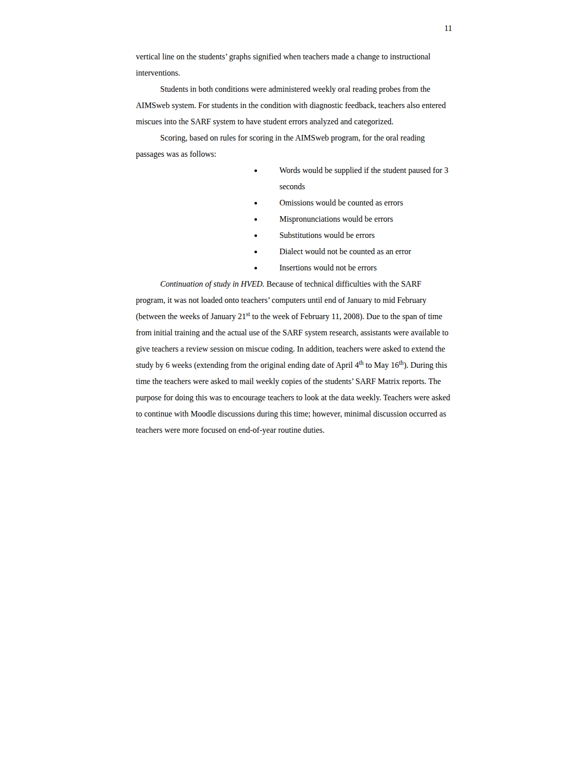11
vertical line on the students’ graphs signified when teachers made a change to instructional interventions.
Students in both conditions were administered weekly oral reading probes from the AIMSweb system. For students in the condition with diagnostic feedback, teachers also entered miscues into the SARF system to have student errors analyzed and categorized.
Scoring, based on rules for scoring in the AIMSweb program, for the oral reading passages was as follows:
Words would be supplied if the student paused for 3 seconds
Omissions would be counted as errors
Mispronunciations would be errors
Substitutions would be errors
Dialect would not be counted as an error
Insertions would not be errors
Continuation of study in HVED. Because of technical difficulties with the SARF program, it was not loaded onto teachers’ computers until end of January to mid February (between the weeks of January 21st to the week of February 11, 2008). Due to the span of time from initial training and the actual use of the SARF system research, assistants were available to give teachers a review session on miscue coding. In addition, teachers were asked to extend the study by 6 weeks (extending from the original ending date of April 4th to May 16th). During this time the teachers were asked to mail weekly copies of the students’ SARF Matrix reports. The purpose for doing this was to encourage teachers to look at the data weekly. Teachers were asked to continue with Moodle discussions during this time; however, minimal discussion occurred as teachers were more focused on end-of-year routine duties.